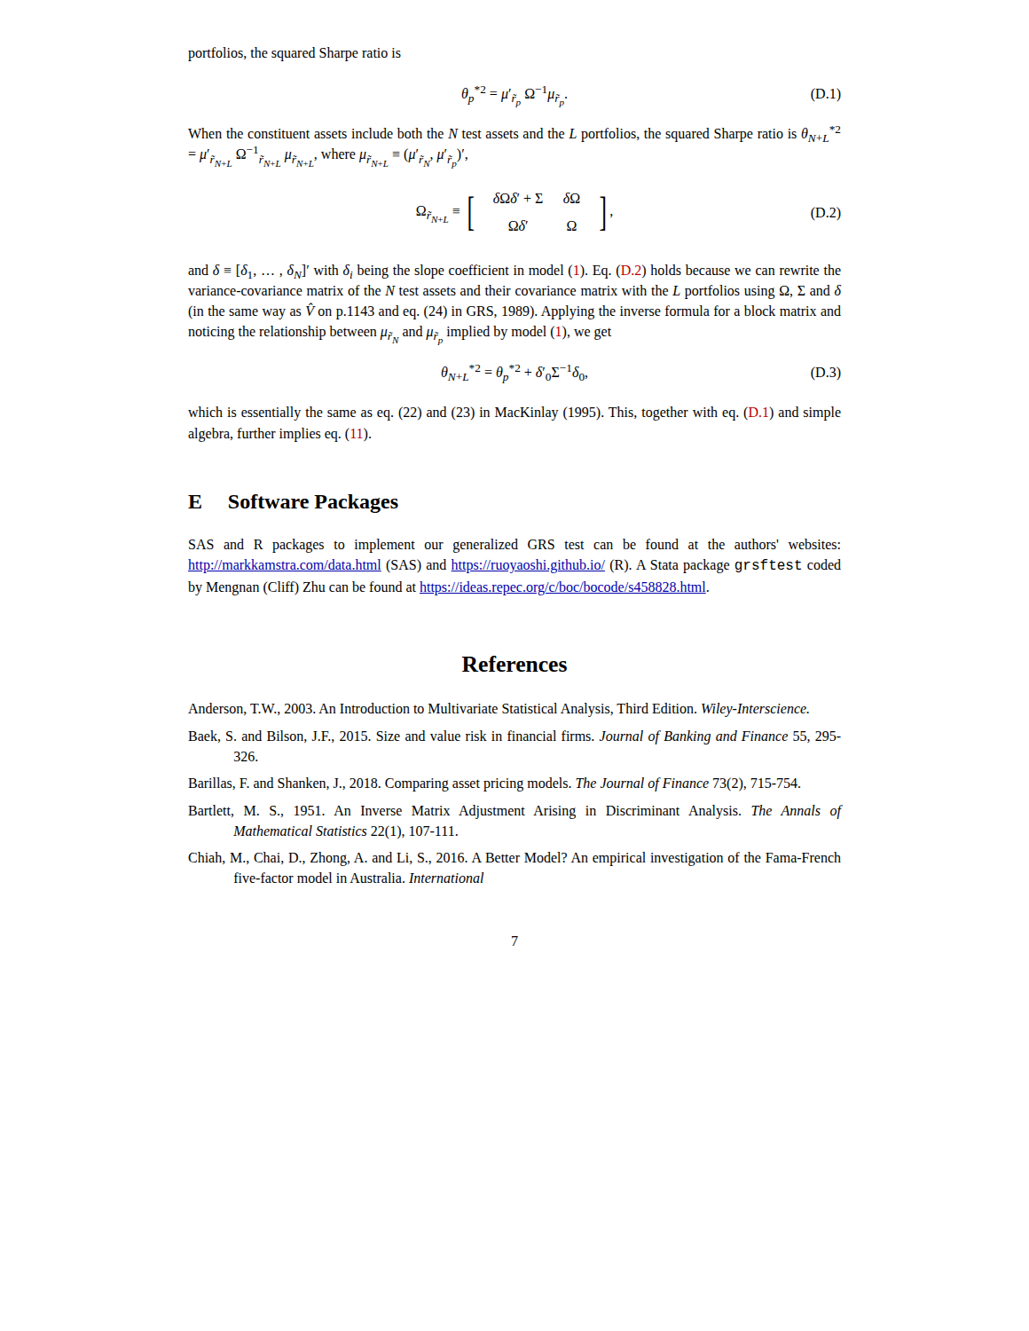portfolios, the squared Sharpe ratio is
θp*2 = μ′r̃p Ω−1μr̃p.
(D.1)
When the constituent assets include both the N test assets and the L portfolios, the squared Sharpe ratio is θN+L*2 = μ′r̃N+L Ω−1r̃N+L μr̃N+L, where μr̃N+L ≡ (μ′r̃N, μ′r̃p)′,
Ωr̃N+L ≡ [
| δ Ω δ ′ + Σ | δ Ω |
| Ω δ ′ | Ω |
],
(D.2)
and δ ≡ [δ1, … , δN]′ with δi being the slope coefficient in model (1). Eq. (D.2) holds because we can rewrite the variance-covariance matrix of the N test assets and their covariance matrix with the L portfolios using Ω, Σ and δ (in the same way as V̂ on p.1143 and eq. (24) in GRS, 1989). Applying the inverse formula for a block matrix and noticing the relationship between μr̃N and μr̃p implied by model (1), we get
θN+L*2 = θp*2 + δ′0Σ−1δ0,
(D.3)
which is essentially the same as eq. (22) and (23) in MacKinlay (1995). This, together with eq. (D.1) and simple algebra, further implies eq. (11).
ESoftware Packages
SAS and R packages to implement our generalized GRS test can be found at the authors' websites: http://markkamstra.com/data.html (SAS) and https://ruoyaoshi.github.io/ (R). A Stata package grsftest coded by Mengnan (Cliff) Zhu can be found at https://ideas.repec.org/c/boc/bocode/s458828.html.
References
Anderson, T.W., 2003. An Introduction to Multivariate Statistical Analysis, Third Edition. Wiley-Interscience.
Baek, S. and Bilson, J.F., 2015. Size and value risk in financial firms. Journal of Banking and Finance 55, 295-326.
Barillas, F. and Shanken, J., 2018. Comparing asset pricing models. The Journal of Finance 73(2), 715-754.
Bartlett, M. S., 1951. An Inverse Matrix Adjustment Arising in Discriminant Analysis. The Annals of Mathematical Statistics 22(1), 107-111.
Chiah, M., Chai, D., Zhong, A. and Li, S., 2016. A Better Model? An empirical investigation of the Fama-French five-factor model in Australia. International
7